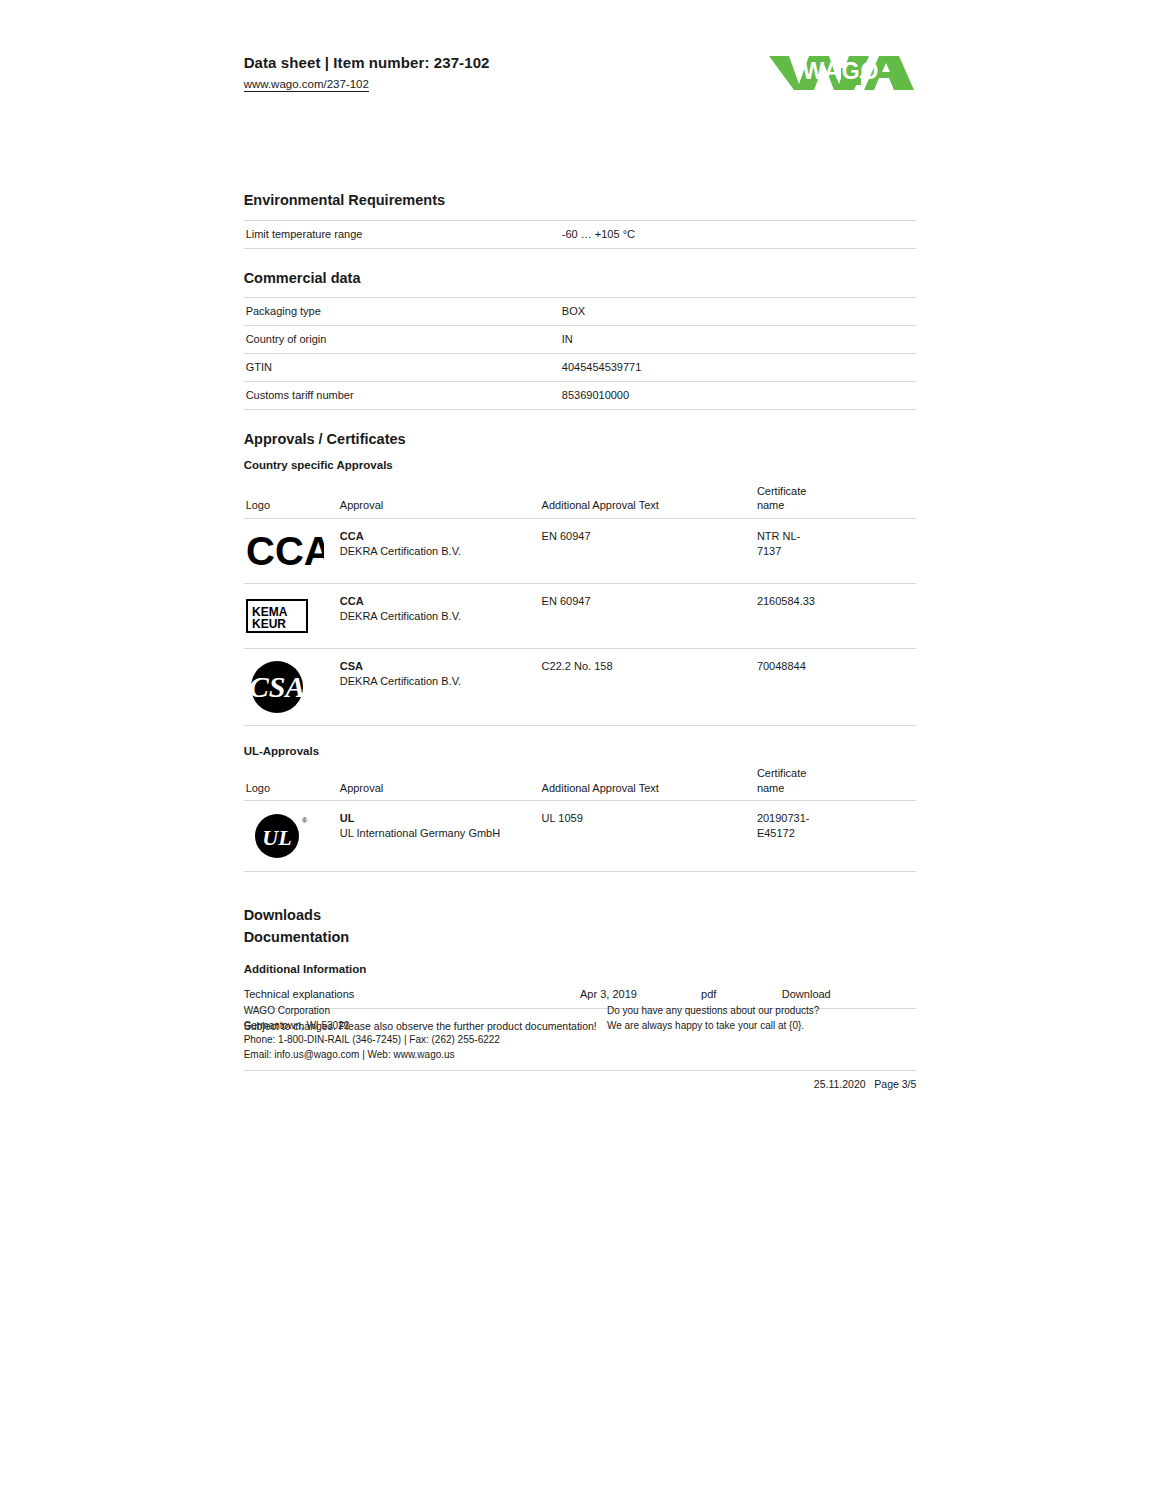Data sheet | Item number: 237-102
www.wago.com/237-102
WAGO
Environmental Requirements
| Limit temperature range | -60 … +105 °C |
Commercial data
| Packaging type | BOX |
| Country of origin | IN |
| GTIN | 4045454539771 |
| Customs tariff number | 85369010000 |
Approvals / Certificates
Country specific Approvals
| Logo | Approval | Additional Approval Text | Certificate name |
| --- | --- | --- | --- |
| CCA | CCA DEKRA Certification B.V. | EN 60947 | NTR NL- 7137 |
| KEMA KEUR | CCA DEKRA Certification B.V. | EN 60947 | 2160584.33 |
| CSA | CSA DEKRA Certification B.V. | C22.2 No. 158 | 70048844 |
UL-Approvals
| Logo | Approval | Additional Approval Text | Certificate name |
| --- | --- | --- | --- |
| UL ® | UL UL International Germany GmbH | UL 1059 | 20190731- E45172 |
Downloads
Documentation
Additional Information
Technical explanations
Apr 3, 2019
pdf
Download
Subject to changes. Please also observe the further product documentation!
WAGO Corporation
Germantown, WI 53022
Phone: 1-800-DIN-RAIL (346-7245) | Fax: (262) 255-6222
Email: info.us@wago.com | Web: www.wago.us
Do you have any questions about our products?
We are always happy to take your call at {0}.
25.11.2020 Page 3/5